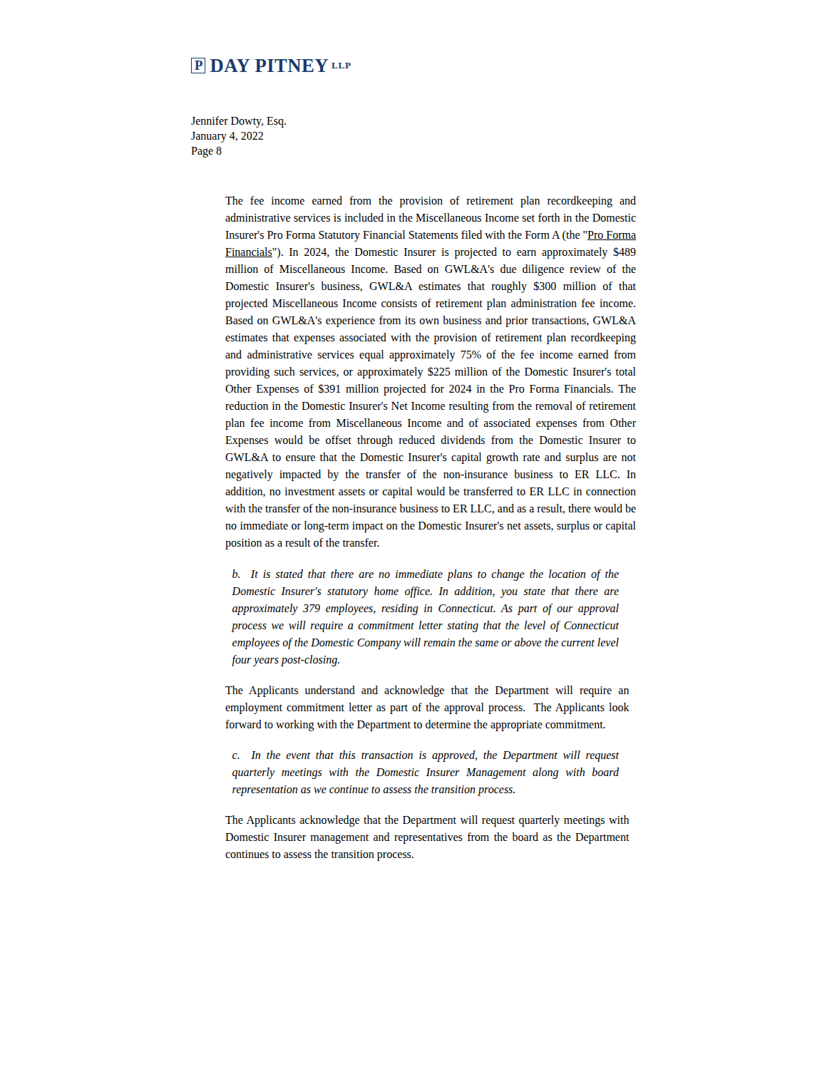PDAY PITNEY LLP
Jennifer Dowty, Esq.
January 4, 2022
Page 8
The fee income earned from the provision of retirement plan recordkeeping and administrative services is included in the Miscellaneous Income set forth in the Domestic Insurer's Pro Forma Statutory Financial Statements filed with the Form A (the "Pro Forma Financials"). In 2024, the Domestic Insurer is projected to earn approximately $489 million of Miscellaneous Income. Based on GWL&A's due diligence review of the Domestic Insurer's business, GWL&A estimates that roughly $300 million of that projected Miscellaneous Income consists of retirement plan administration fee income. Based on GWL&A's experience from its own business and prior transactions, GWL&A estimates that expenses associated with the provision of retirement plan recordkeeping and administrative services equal approximately 75% of the fee income earned from providing such services, or approximately $225 million of the Domestic Insurer's total Other Expenses of $391 million projected for 2024 in the Pro Forma Financials. The reduction in the Domestic Insurer's Net Income resulting from the removal of retirement plan fee income from Miscellaneous Income and of associated expenses from Other Expenses would be offset through reduced dividends from the Domestic Insurer to GWL&A to ensure that the Domestic Insurer's capital growth rate and surplus are not negatively impacted by the transfer of the non-insurance business to ER LLC. In addition, no investment assets or capital would be transferred to ER LLC in connection with the transfer of the non-insurance business to ER LLC, and as a result, there would be no immediate or long-term impact on the Domestic Insurer's net assets, surplus or capital position as a result of the transfer.
b. It is stated that there are no immediate plans to change the location of the Domestic Insurer's statutory home office. In addition, you state that there are approximately 379 employees, residing in Connecticut. As part of our approval process we will require a commitment letter stating that the level of Connecticut employees of the Domestic Company will remain the same or above the current level four years post-closing.
The Applicants understand and acknowledge that the Department will require an employment commitment letter as part of the approval process. The Applicants look forward to working with the Department to determine the appropriate commitment.
c. In the event that this transaction is approved, the Department will request quarterly meetings with the Domestic Insurer Management along with board representation as we continue to assess the transition process.
The Applicants acknowledge that the Department will request quarterly meetings with Domestic Insurer management and representatives from the board as the Department continues to assess the transition process.